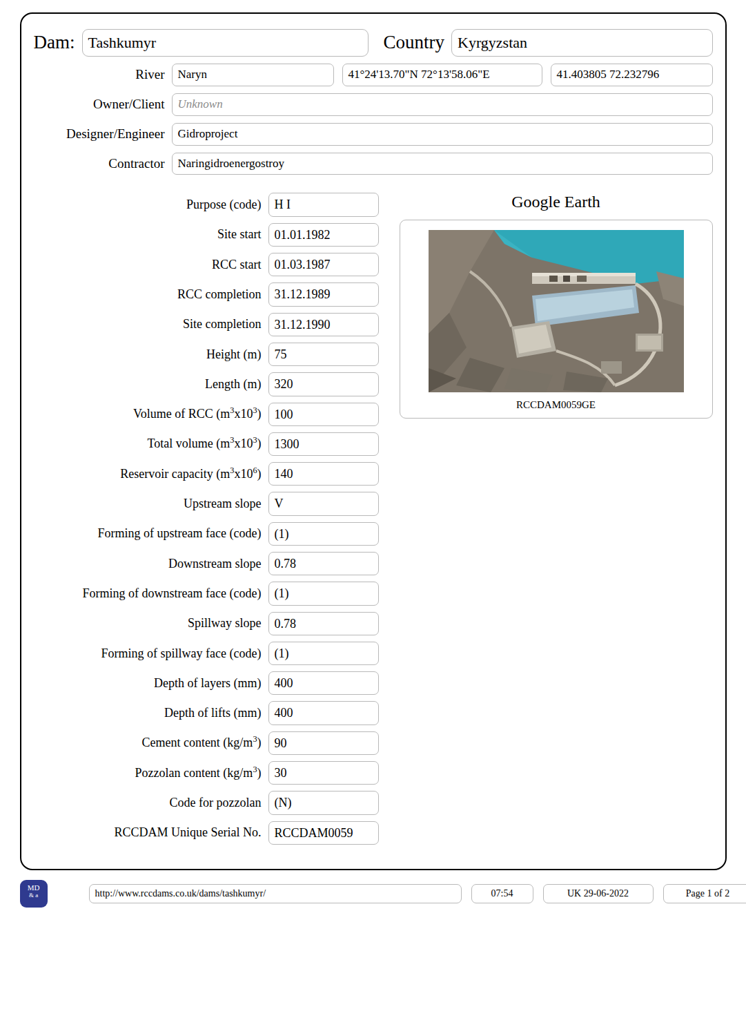Dam:
Tashkumyr
Country
Kyrgyzstan
River
Naryn
41°24'13.70"N 72°13'58.06"E
41.403805 72.232796
Owner/Client
Unknown
Designer/Engineer
Gidroproject
Contractor
Naringidroenergostroy
Purpose (code)
H I
Site start
01.01.1982
RCC start
01.03.1987
RCC completion
31.12.1989
Site completion
31.12.1990
Height (m)
75
Length (m)
320
Volume of RCC (m3x103)
100
Total volume (m3x103)
1300
Reservoir capacity (m3x106)
140
Upstream slope
V
Forming of upstream face (code)
(1)
Downstream slope
0.78
Forming of downstream face (code)
(1)
Spillway slope
0.78
Forming of spillway face (code)
(1)
Depth of layers (mm)
400
Depth of lifts (mm)
400
Cement content (kg/m3)
90
Pozzolan content (kg/m3)
30
Code for pozzolan
(N)
RCCDAM Unique Serial No.
RCCDAM0059
Google Earth
RCCDAM0059GE
MD& a
http://www.rccdams.co.uk/dams/tashkumyr/
07:54
UK 29-06-2022
Page 1 of 2